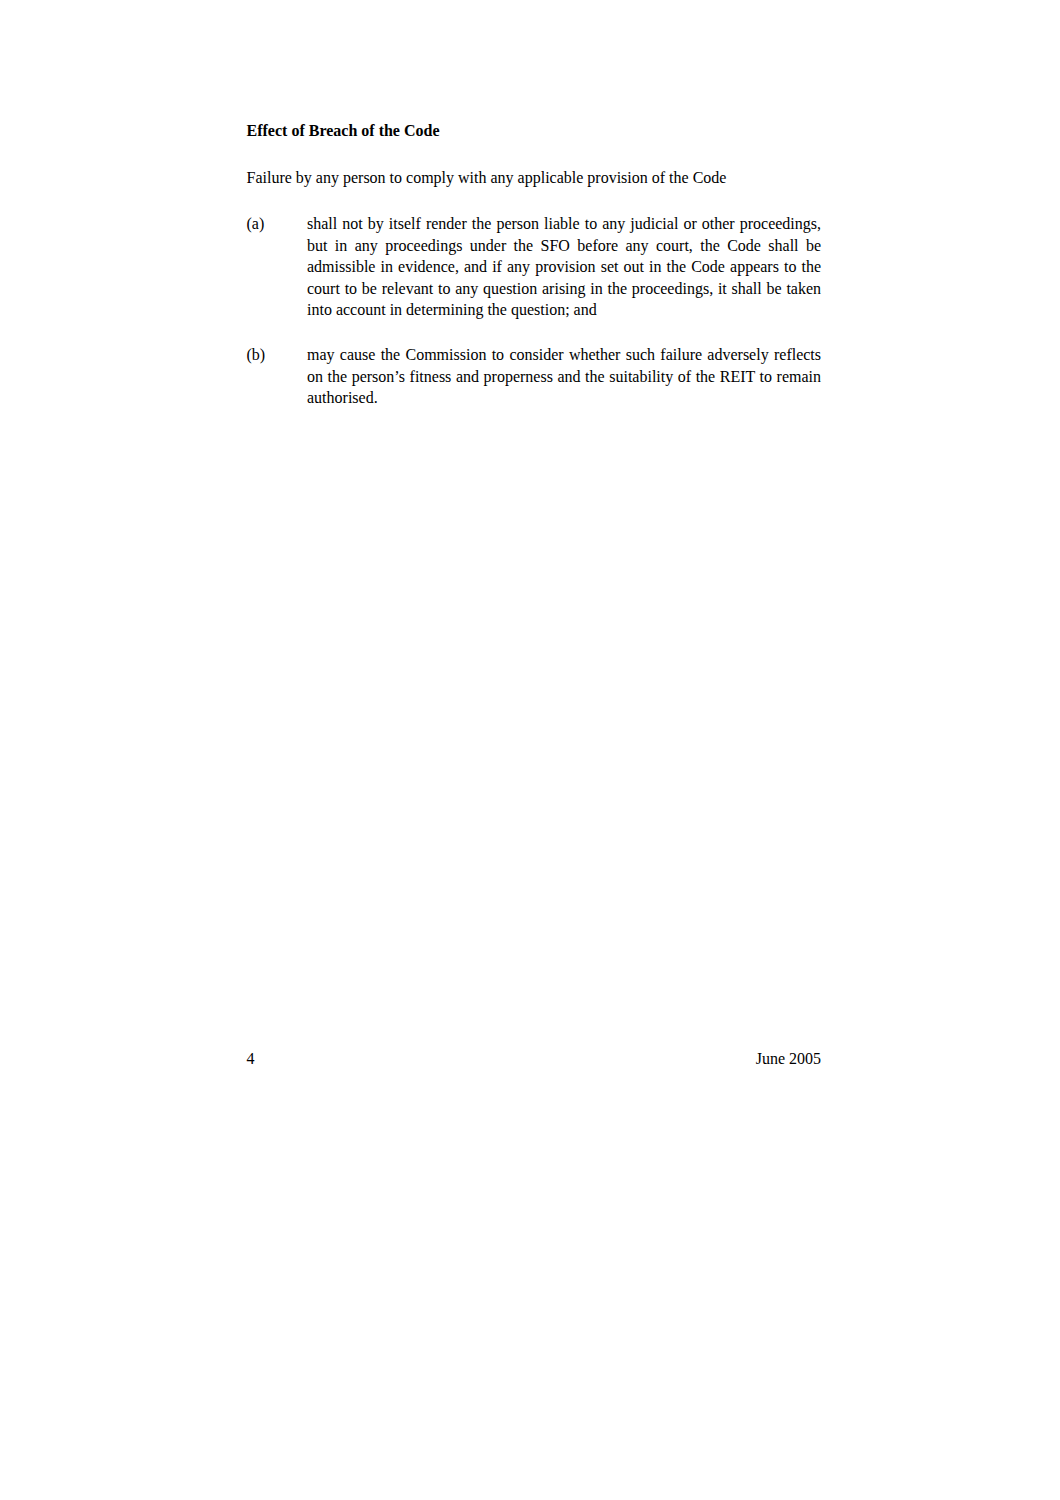Effect of Breach of the Code
Failure by any person to comply with any applicable provision of the Code
(a) shall not by itself render the person liable to any judicial or other proceedings, but in any proceedings under the SFO before any court, the Code shall be admissible in evidence, and if any provision set out in the Code appears to the court to be relevant to any question arising in the proceedings, it shall be taken into account in determining the question; and
(b) may cause the Commission to consider whether such failure adversely reflects on the person’s fitness and properness and the suitability of the REIT to remain authorised.
4 June 2005